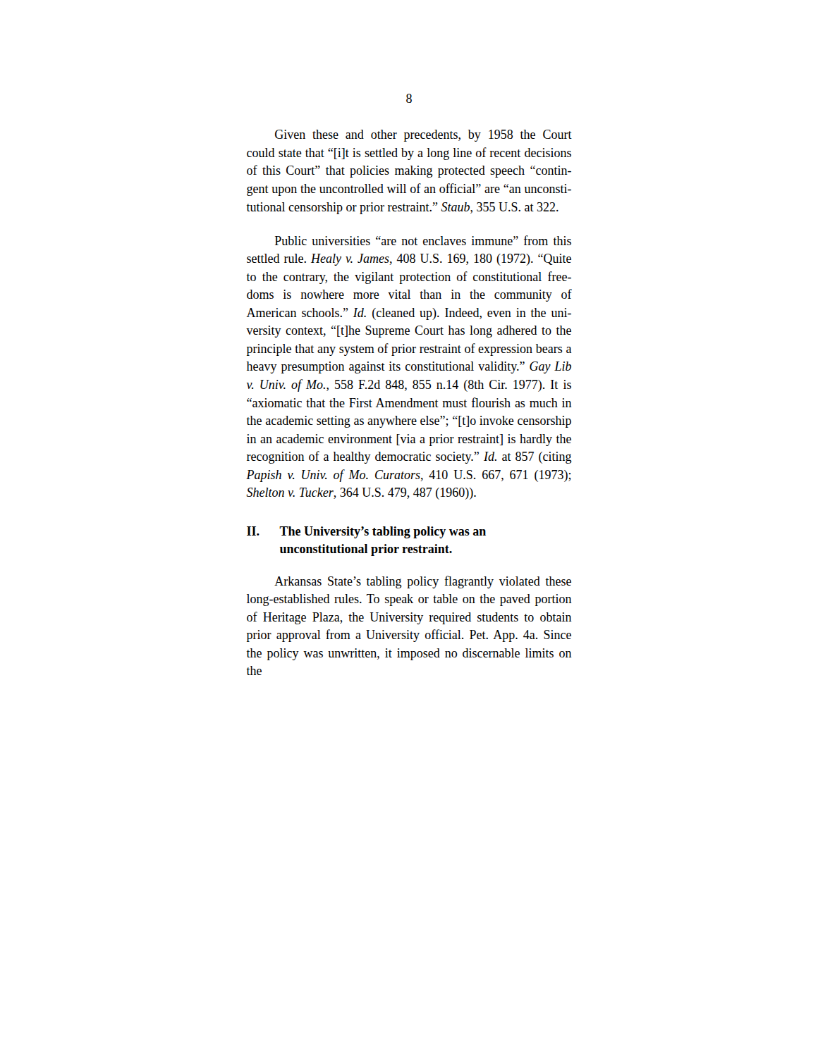8
Given these and other precedents, by 1958 the Court could state that “[i]t is settled by a long line of recent decisions of this Court” that policies making protected speech “contingent upon the uncontrolled will of an official” are “an unconstitutional censorship or prior restraint.” Staub, 355 U.S. at 322.
Public universities “are not enclaves immune” from this settled rule. Healy v. James, 408 U.S. 169, 180 (1972). “Quite to the contrary, the vigilant protection of constitutional freedoms is nowhere more vital than in the community of American schools.” Id. (cleaned up). Indeed, even in the university context, “[t]he Supreme Court has long adhered to the principle that any system of prior restraint of expression bears a heavy presumption against its constitutional validity.” Gay Lib v. Univ. of Mo., 558 F.2d 848, 855 n.14 (8th Cir. 1977). It is “axiomatic that the First Amendment must flourish as much in the academic setting as anywhere else”; “[t]o invoke censorship in an academic environment [via a prior restraint] is hardly the recognition of a healthy democratic society.” Id. at 857 (citing Papish v. Univ. of Mo. Curators, 410 U.S. 667, 671 (1973); Shelton v. Tucker, 364 U.S. 479, 487 (1960)).
II. The University’s tabling policy was an unconstitutional prior restraint.
Arkansas State’s tabling policy flagrantly violated these long-established rules. To speak or table on the paved portion of Heritage Plaza, the University required students to obtain prior approval from a University official. Pet. App. 4a. Since the policy was unwritten, it imposed no discernable limits on the